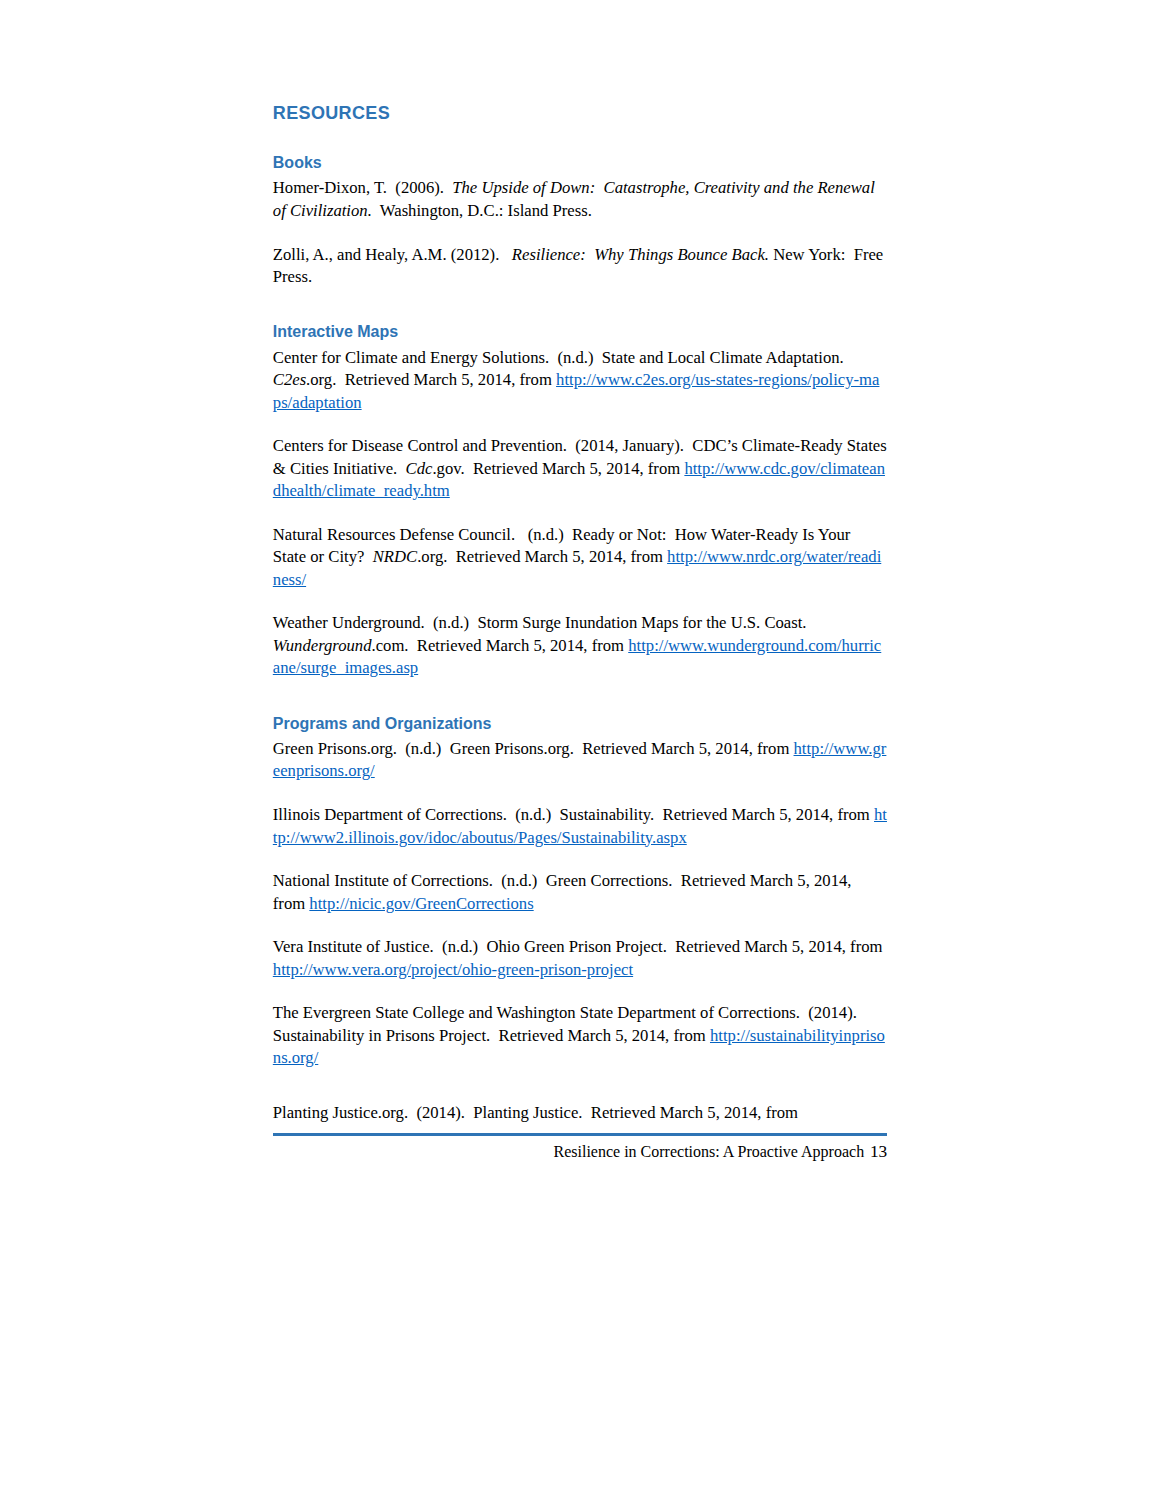RESOURCES
Books
Homer-Dixon, T. (2006). The Upside of Down: Catastrophe, Creativity and the Renewal of Civilization. Washington, D.C.: Island Press.
Zolli, A., and Healy, A.M. (2012). Resilience: Why Things Bounce Back. New York: Free Press.
Interactive Maps
Center for Climate and Energy Solutions. (n.d.) State and Local Climate Adaptation. C2es.org. Retrieved March 5, 2014, from http://www.c2es.org/us-states-regions/policy-maps/adaptation
Centers for Disease Control and Prevention. (2014, January). CDC’s Climate-Ready States & Cities Initiative. Cdc.gov. Retrieved March 5, 2014, from http://www.cdc.gov/climateandhealth/climate_ready.htm
Natural Resources Defense Council. (n.d.) Ready or Not: How Water-Ready Is Your State or City? NRDC.org. Retrieved March 5, 2014, from http://www.nrdc.org/water/readiness/
Weather Underground. (n.d.) Storm Surge Inundation Maps for the U.S. Coast. Wunderground.com. Retrieved March 5, 2014, from http://www.wunderground.com/hurricane/surge_images.asp
Programs and Organizations
Green Prisons.org. (n.d.) Green Prisons.org. Retrieved March 5, 2014, from http://www.greenprisons.org/
Illinois Department of Corrections. (n.d.) Sustainability. Retrieved March 5, 2014, from http://www2.illinois.gov/idoc/aboutus/Pages/Sustainability.aspx
National Institute of Corrections. (n.d.) Green Corrections. Retrieved March 5, 2014, from http://nicic.gov/GreenCorrections
Vera Institute of Justice. (n.d.) Ohio Green Prison Project. Retrieved March 5, 2014, from http://www.vera.org/project/ohio-green-prison-project
The Evergreen State College and Washington State Department of Corrections. (2014). Sustainability in Prisons Project. Retrieved March 5, 2014, from http://sustainabilityinprisons.org/
Planting Justice.org. (2014). Planting Justice. Retrieved March 5, 2014, from
Resilience in Corrections: A Proactive Approach13